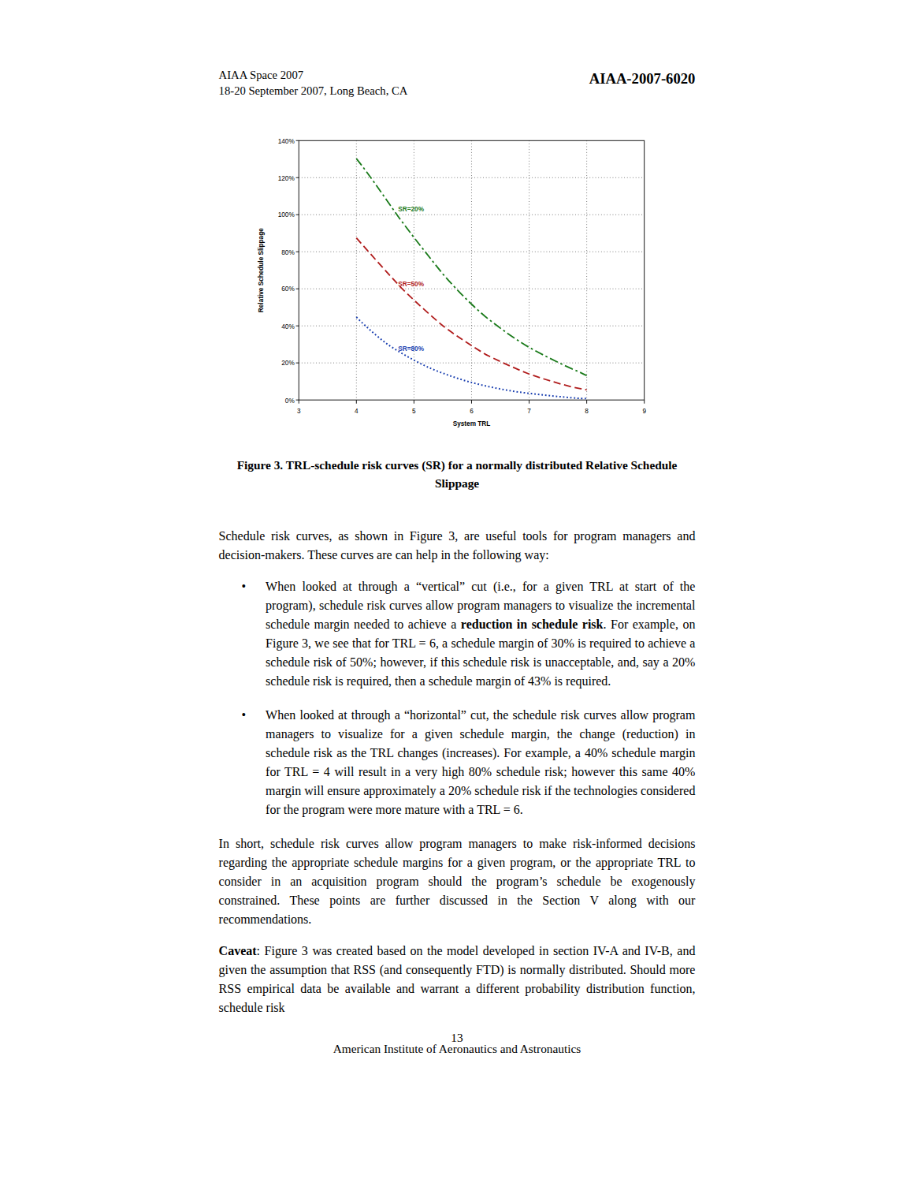AIAA Space 2007
18-20 September 2007, Long Beach, CA
AIAA-2007-6020
140% 120% 100% 80% 60% 40% 20% 0% 3 4 5 6 7 8 9 System TRL Relative Schedule Slippage SR=20% SR=50% SR=80%
Figure 3. TRL-schedule risk curves (SR) for a normally distributed Relative Schedule Slippage
Schedule risk curves, as shown in Figure 3, are useful tools for program managers and decision-makers. These curves are can help in the following way:
When looked at through a “vertical” cut (i.e., for a given TRL at start of the program), schedule risk curves allow program managers to visualize the incremental schedule margin needed to achieve a reduction in schedule risk. For example, on Figure 3, we see that for TRL = 6, a schedule margin of 30% is required to achieve a schedule risk of 50%; however, if this schedule risk is unacceptable, and, say a 20% schedule risk is required, then a schedule margin of 43% is required.
When looked at through a “horizontal” cut, the schedule risk curves allow program managers to visualize for a given schedule margin, the change (reduction) in schedule risk as the TRL changes (increases). For example, a 40% schedule margin for TRL = 4 will result in a very high 80% schedule risk; however this same 40% margin will ensure approximately a 20% schedule risk if the technologies considered for the program were more mature with a TRL = 6.
In short, schedule risk curves allow program managers to make risk-informed decisions regarding the appropriate schedule margins for a given program, or the appropriate TRL to consider in an acquisition program should the program’s schedule be exogenously constrained. These points are further discussed in the Section V along with our recommendations.
Caveat: Figure 3 was created based on the model developed in section IV-A and IV-B, and given the assumption that RSS (and consequently FTD) is normally distributed. Should more RSS empirical data be available and warrant a different probability distribution function, schedule risk
13
American Institute of Aeronautics and Astronautics